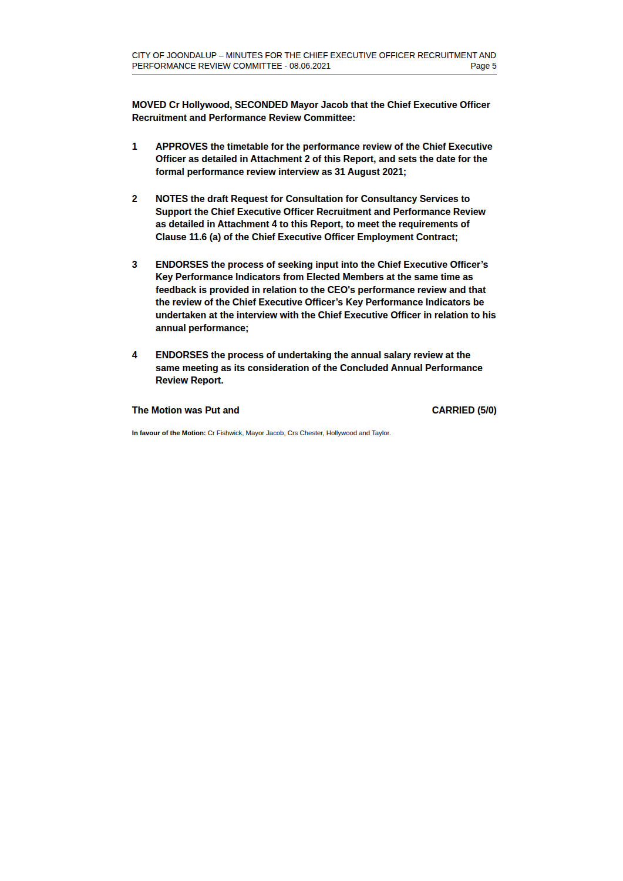CITY OF JOONDALUP – MINUTES FOR THE CHIEF EXECUTIVE OFFICER RECRUITMENT AND
PERFORMANCE REVIEW COMMITTEE - 08.06.2021
Page 5
MOVED Cr Hollywood, SECONDED Mayor Jacob that the Chief Executive Officer Recruitment and Performance Review Committee:
1 APPROVES the timetable for the performance review of the Chief Executive Officer as detailed in Attachment 2 of this Report, and sets the date for the formal performance review interview as 31 August 2021;
2 NOTES the draft Request for Consultation for Consultancy Services to Support the Chief Executive Officer Recruitment and Performance Review as detailed in Attachment 4 to this Report, to meet the requirements of Clause 11.6 (a) of the Chief Executive Officer Employment Contract;
3 ENDORSES the process of seeking input into the Chief Executive Officer’s Key Performance Indicators from Elected Members at the same time as feedback is provided in relation to the CEO's performance review and that the review of the Chief Executive Officer’s Key Performance Indicators be undertaken at the interview with the Chief Executive Officer in relation to his annual performance;
4 ENDORSES the process of undertaking the annual salary review at the same meeting as its consideration of the Concluded Annual Performance Review Report.
The Motion was Put and
CARRIED (5/0)
In favour of the Motion: Cr Fishwick, Mayor Jacob, Crs Chester, Hollywood and Taylor.